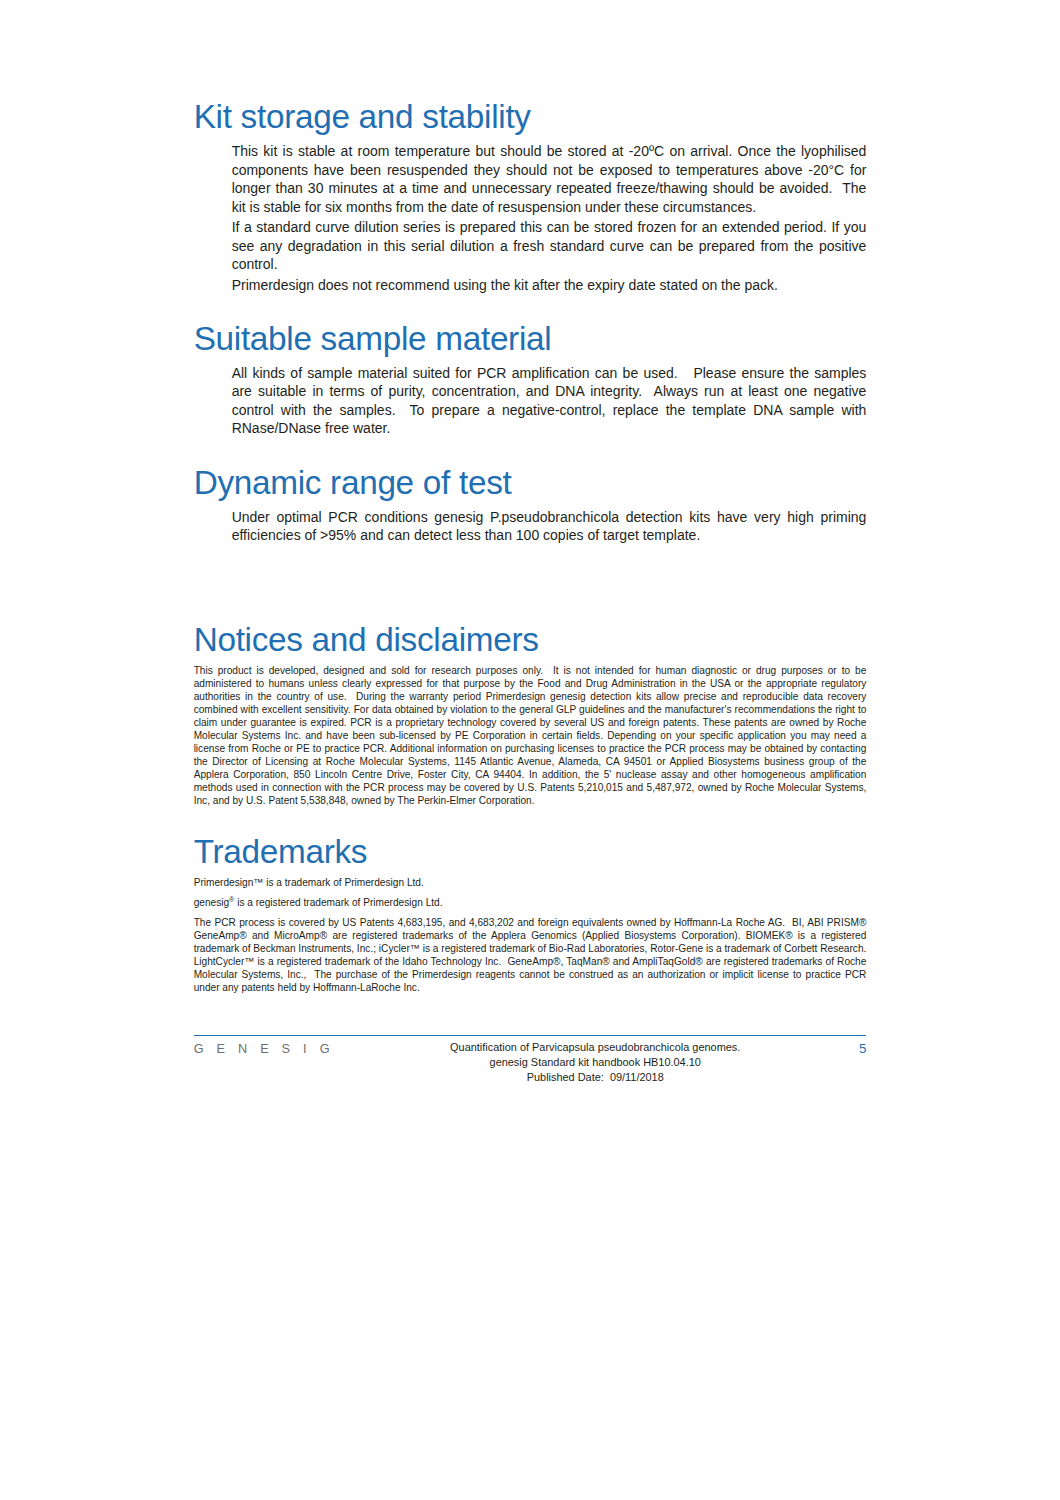Kit storage and stability
This kit is stable at room temperature but should be stored at -20ºC on arrival. Once the lyophilised components have been resuspended they should not be exposed to temperatures above -20°C for longer than 30 minutes at a time and unnecessary repeated freeze/thawing should be avoided. The kit is stable for six months from the date of resuspension under these circumstances.
If a standard curve dilution series is prepared this can be stored frozen for an extended period. If you see any degradation in this serial dilution a fresh standard curve can be prepared from the positive control.
Primerdesign does not recommend using the kit after the expiry date stated on the pack.
Suitable sample material
All kinds of sample material suited for PCR amplification can be used. Please ensure the samples are suitable in terms of purity, concentration, and DNA integrity. Always run at least one negative control with the samples. To prepare a negative-control, replace the template DNA sample with RNase/DNase free water.
Dynamic range of test
Under optimal PCR conditions genesig P.pseudobranchicola detection kits have very high priming efficiencies of >95% and can detect less than 100 copies of target template.
Notices and disclaimers
This product is developed, designed and sold for research purposes only. It is not intended for human diagnostic or drug purposes or to be administered to humans unless clearly expressed for that purpose by the Food and Drug Administration in the USA or the appropriate regulatory authorities in the country of use. During the warranty period Primerdesign genesig detection kits allow precise and reproducible data recovery combined with excellent sensitivity. For data obtained by violation to the general GLP guidelines and the manufacturer's recommendations the right to claim under guarantee is expired. PCR is a proprietary technology covered by several US and foreign patents. These patents are owned by Roche Molecular Systems Inc. and have been sub-licensed by PE Corporation in certain fields. Depending on your specific application you may need a license from Roche or PE to practice PCR. Additional information on purchasing licenses to practice the PCR process may be obtained by contacting the Director of Licensing at Roche Molecular Systems, 1145 Atlantic Avenue, Alameda, CA 94501 or Applied Biosystems business group of the Applera Corporation, 850 Lincoln Centre Drive, Foster City, CA 94404. In addition, the 5' nuclease assay and other homogeneous amplification methods used in connection with the PCR process may be covered by U.S. Patents 5,210,015 and 5,487,972, owned by Roche Molecular Systems, Inc, and by U.S. Patent 5,538,848, owned by The Perkin-Elmer Corporation.
Trademarks
Primerdesign™ is a trademark of Primerdesign Ltd.
genesig® is a registered trademark of Primerdesign Ltd.
The PCR process is covered by US Patents 4,683,195, and 4,683,202 and foreign equivalents owned by Hoffmann-La Roche AG. BI, ABI PRISM® GeneAmp® and MicroAmp® are registered trademarks of the Applera Genomics (Applied Biosystems Corporation). BIOMEK® is a registered trademark of Beckman Instruments, Inc.; iCycler™ is a registered trademark of Bio-Rad Laboratories, Rotor-Gene is a trademark of Corbett Research. LightCycler™ is a registered trademark of the Idaho Technology Inc. GeneAmp®, TaqMan® and AmpliTaqGold® are registered trademarks of Roche Molecular Systems, Inc., The purchase of the Primerdesign reagents cannot be construed as an authorization or implicit license to practice PCR under any patents held by Hoffmann-LaRoche Inc.
G E N E S I G
Quantification of Parvicapsula pseudobranchicola genomes.
genesig Standard kit handbook HB10.04.10
Published Date: 09/11/2018
5